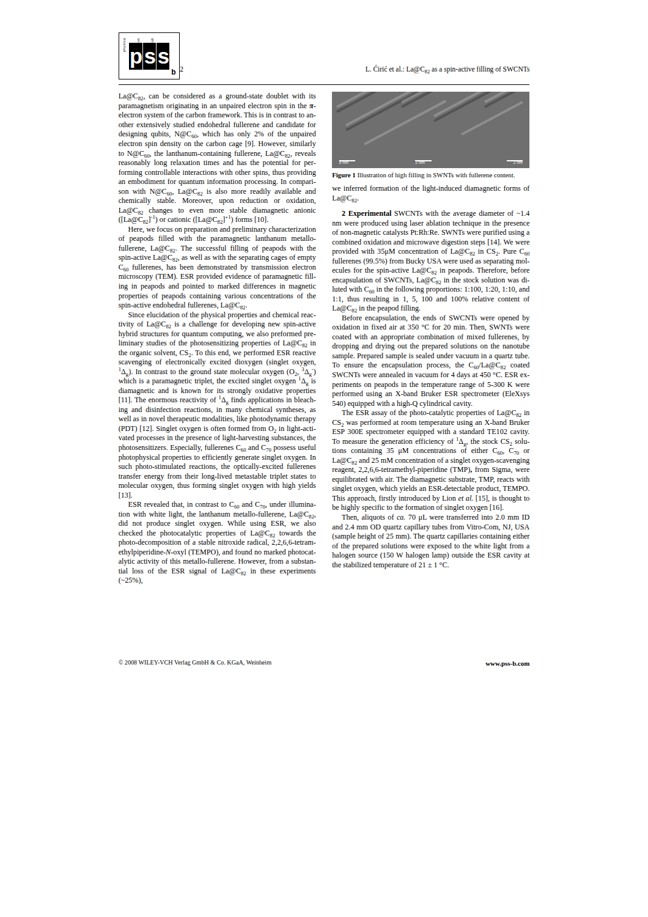physica
status
solidi
pss
b
2
L. Ćirić et al.: La@C82 as a spin-active filling of SWCNTs
La@C82, can be considered as a ground-state doublet with its paramagnetism originating in an unpaired electron spin in the π-electron system of the carbon framework. This is in contrast to another extensively studied endohedral fullerene and candidate for designing qubits, N@C60, which has only 2% of the unpaired electron spin density on the carbon cage [9]. However, similarly to N@C60, the lanthanum-containing fullerene, La@C82, reveals reasonably long relaxation times and has the potential for performing controllable interactions with other spins, thus providing an embodiment for quantum information processing. In comparison with N@C60, La@C82 is also more readily available and chemically stable. Moreover, upon reduction or oxidation, La@C82 changes to even more stable diamagnetic anionic ([La@C82]-1) or cationic ([La@C82]+1) forms [10].
Here, we focus on preparation and preliminary characterization of peapods filled with the paramagnetic lanthanum metallo-fullerene, La@C82. The successful filling of peapods with the spin-active La@C82, as well as with the separating cages of empty C60 fullerenes, has been demonstrated by transmission electron microscopy (TEM). ESR provided evidence of paramagnetic filling in peapods and pointed to marked differences in magnetic properties of peapods containing various concentrations of the spin-active endohedral fullerenes, La@C82.
Since elucidation of the physical properties and chemical reactivity of La@C82 is a challenge for developing new spin-active hybrid structures for quantum computing, we also preformed preliminary studies of the photosensitizing properties of La@C82 in the organic solvent, CS2. To this end, we performed ESR reactive scavenging of electronically excited dioxygen (singlet oxygen, 1Δg). In contrast to the ground state molecular oxygen (O2, 3Δg-) which is a paramagnetic triplet, the excited singlet oxygen 1Δg is diamagnetic and is known for its strongly oxidative properties [11]. The enormous reactivity of 1Δg finds applications in bleaching and disinfection reactions, in many chemical syntheses, as well as in novel therapeutic modalities, like photodynamic therapy (PDT) [12]. Singlet oxygen is often formed from O2 in light-activated processes in the presence of light-harvesting substances, the photosensitizers. Especially, fullerenes C60 and C70 possess useful photophysical properties to efficiently generate singlet oxygen. In such photo-stimulated reactions, the optically-excited fullerenes transfer energy from their long-lived metastable triplet states to molecular oxygen, thus forming singlet oxygen with high yields [13].
ESR revealed that, in contrast to C60 and C70, under illumination with white light, the lanthanum metallo-fullerene, La@C82, did not produce singlet oxygen. While using ESR, we also checked the photocatalytic properties of La@C82 towards the photo-decomposition of a stable nitroxide radical, 2,2,6,6-tetramethylpiperidine-N-oxyl (TEMPO), and found no marked photocatalytic activity of this metallo-fullerene. However, from a substantial loss of the ESR signal of La@C82 in these experiments (~25%),
5 nm
2 nm
2 nm
Figure 1 Illustration of high filling in SWNTs with fullerene content.
we inferred formation of the light-induced diamagnetic forms of La@C82.
2 Experimental SWCNTs with the average diameter of ~1.4 nm were produced using laser ablation technique in the presence of non-magnetic catalysts Pt:Rh:Re. SWNTs were purified using a combined oxidation and microwave digestion steps [14]. We were provided with 35μM concentration of La@C82 in CS2. Pure C60 fullerenes (99.5%) from Bucky USA were used as separating molecules for the spin-active La@C82 in peapods. Therefore, before encapsulation of SWCNTs, La@C82 in the stock solution was diluted with C60 in the following proportions: 1:100, 1:20, 1:10, and 1:1, thus resulting in 1, 5, 100 and 100% relative content of La@C82 in the peapod filling.
Before encapsulation, the ends of SWCNTs were opened by oxidation in fixed air at 350 °C for 20 min. Then, SWNTs were coated with an appropriate combination of mixed fullerenes, by dropping and drying out the prepared solutions on the nanotube sample. Prepared sample is sealed under vacuum in a quartz tube. To ensure the encapsulation process, the C60/La@C82 coated SWCNTs were annealed in vacuum for 4 days at 450 °C. ESR experiments on peapods in the temperature range of 5-300 K were performed using an X-band Bruker ESR spectrometer (EleXsys 540) equipped with a high-Q cylindrical cavity.
The ESR assay of the photo-catalytic properties of La@C82 in CS2 was performed at room temperature using an X-band Bruker ESP 300E spectrometer equipped with a standard TE102 cavity. To measure the generation efficiency of 1Δg, the stock CS2 solutions containing 35 μM concentrations of either C60, C70 or La@C82 and 25 mM concentration of a singlet oxygen-scavenging reagent, 2,2,6,6-tetramethyl-piperidine (TMP), from Sigma, were equilibrated with air. The diamagnetic substrate, TMP, reacts with singlet oxygen, which yields an ESR-detectable product, TEMPO. This approach, firstly introduced by Lion et al. [15], is thought to be highly specific to the formation of singlet oxygen [16].
Then, aliquots of ca. 70 μL were transferred into 2.0 mm ID and 2.4 mm OD quartz capillary tubes from Vitro-Com, NJ, USA (sample height of 25 mm). The quartz capillaries containing either of the prepared solutions were exposed to the white light from a halogen source (150 W halogen lamp) outside the ESR cavity at the stabilized temperature of 21 ± 1 °C.
© 2008 WILEY-VCH Verlag GmbH & Co. KGaA, Weinheim
www.pss-b.com